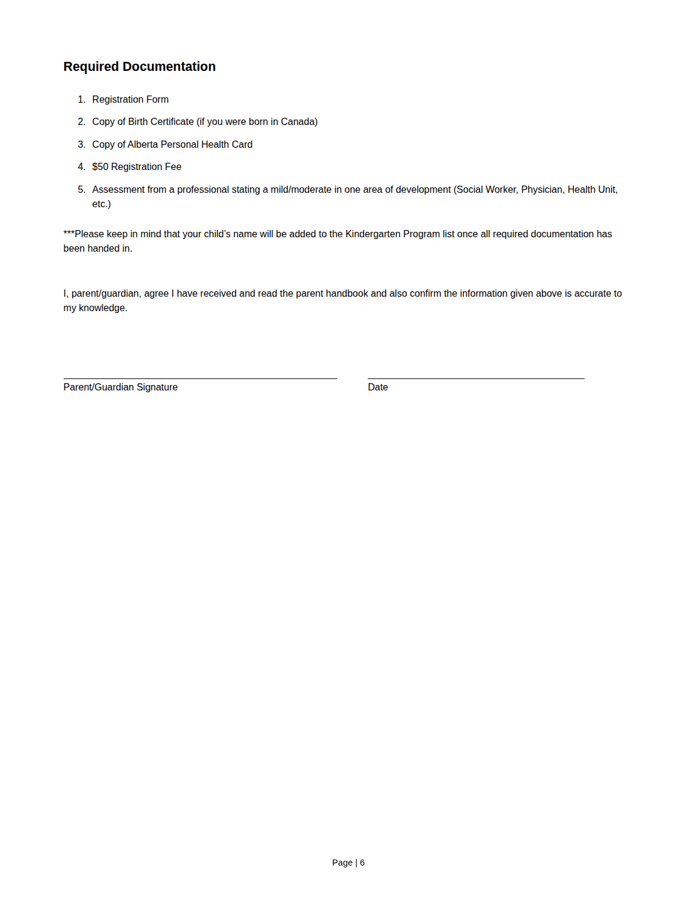Required Documentation
Registration Form
Copy of Birth Certificate (if you were born in Canada)
Copy of Alberta Personal Health Card
$50 Registration Fee
Assessment from a professional stating a mild/moderate in one area of development (Social Worker, Physician, Health Unit, etc.)
***Please keep in mind that your child’s name will be added to the Kindergarten Program list once all required documentation has been handed in.
I, parent/guardian, agree I have received and read the parent handbook and also confirm the information given above is accurate to my knowledge.
Parent/Guardian Signature
Date
Page | 6